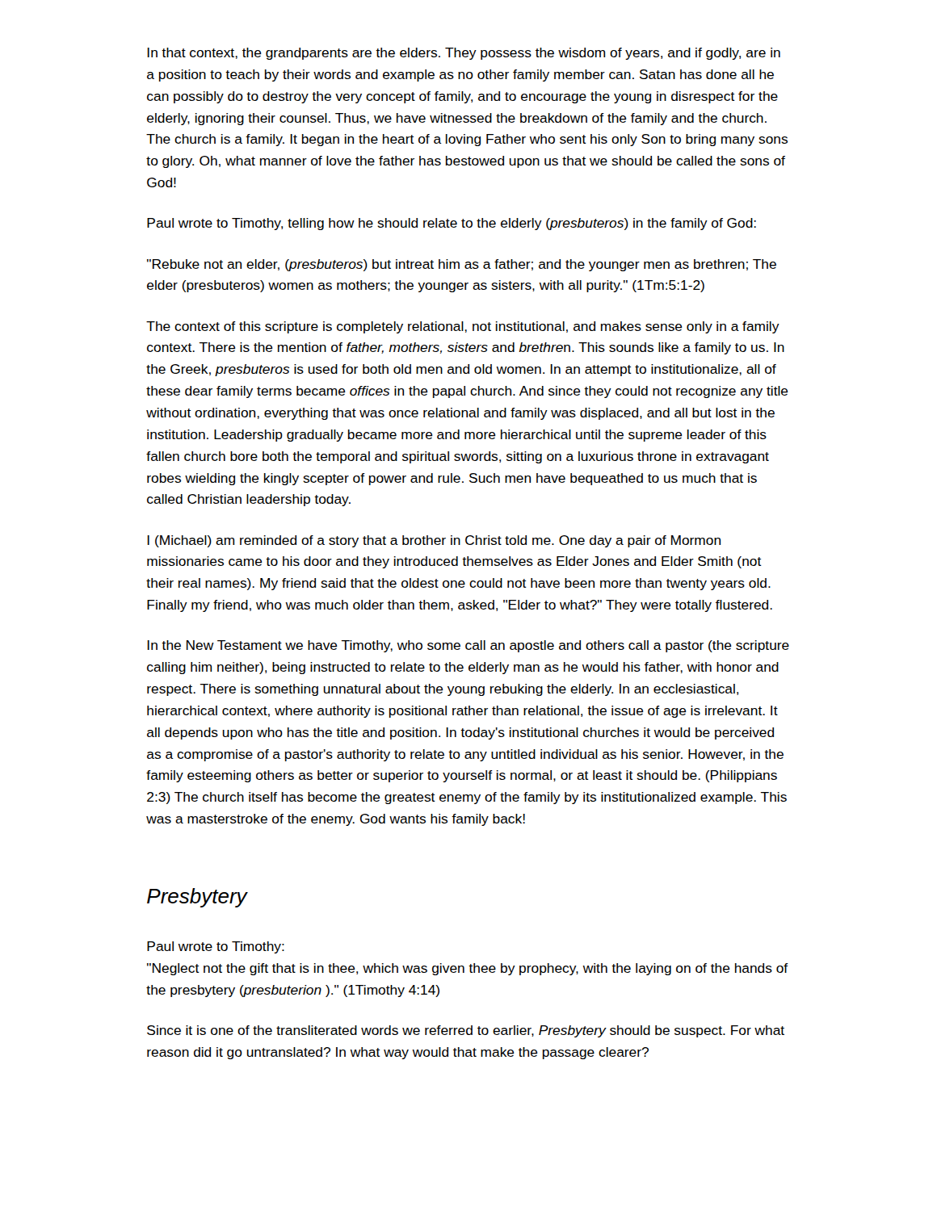In that context, the grandparents are the elders. They possess the wisdom of years, and if godly, are in a position to teach by their words and example as no other family member can. Satan has done all he can possibly do to destroy the very concept of family, and to encourage the young in disrespect for the elderly, ignoring their counsel. Thus, we have witnessed the breakdown of the family and the church. The church is a family. It began in the heart of a loving Father who sent his only Son to bring many sons to glory. Oh, what manner of love the father has bestowed upon us that we should be called the sons of God!
Paul wrote to Timothy, telling how he should relate to the elderly (presbuteros) in the family of God:
"Rebuke not an elder, (presbuteros) but intreat him as a father; and the younger men as brethren; The elder (presbuteros) women as mothers; the younger as sisters, with all purity." (1Tm:5:1-2)
The context of this scripture is completely relational, not institutional, and makes sense only in a family context. There is the mention of father, mothers, sisters and brethren. This sounds like a family to us. In the Greek, presbuteros is used for both old men and old women. In an attempt to institutionalize, all of these dear family terms became offices in the papal church. And since they could not recognize any title without ordination, everything that was once relational and family was displaced, and all but lost in the institution. Leadership gradually became more and more hierarchical until the supreme leader of this fallen church bore both the temporal and spiritual swords, sitting on a luxurious throne in extravagant robes wielding the kingly scepter of power and rule. Such men have bequeathed to us much that is called Christian leadership today.
I (Michael) am reminded of a story that a brother in Christ told me. One day a pair of Mormon missionaries came to his door and they introduced themselves as Elder Jones and Elder Smith (not their real names). My friend said that the oldest one could not have been more than twenty years old. Finally my friend, who was much older than them, asked, "Elder to what?" They were totally flustered.
In the New Testament we have Timothy, who some call an apostle and others call a pastor (the scripture calling him neither), being instructed to relate to the elderly man as he would his father, with honor and respect. There is something unnatural about the young rebuking the elderly. In an ecclesiastical, hierarchical context, where authority is positional rather than relational, the issue of age is irrelevant. It all depends upon who has the title and position. In today's institutional churches it would be perceived as a compromise of a pastor's authority to relate to any untitled individual as his senior. However, in the family esteeming others as better or superior to yourself is normal, or at least it should be. (Philippians 2:3) The church itself has become the greatest enemy of the family by its institutionalized example. This was a masterstroke of the enemy. God wants his family back!
Presbytery
Paul wrote to Timothy:
"Neglect not the gift that is in thee, which was given thee by prophecy, with the laying on of the hands of the presbytery (presbuterion )." (1Timothy 4:14)
Since it is one of the transliterated words we referred to earlier, Presbytery should be suspect. For what reason did it go untranslated? In what way would that make the passage clearer?